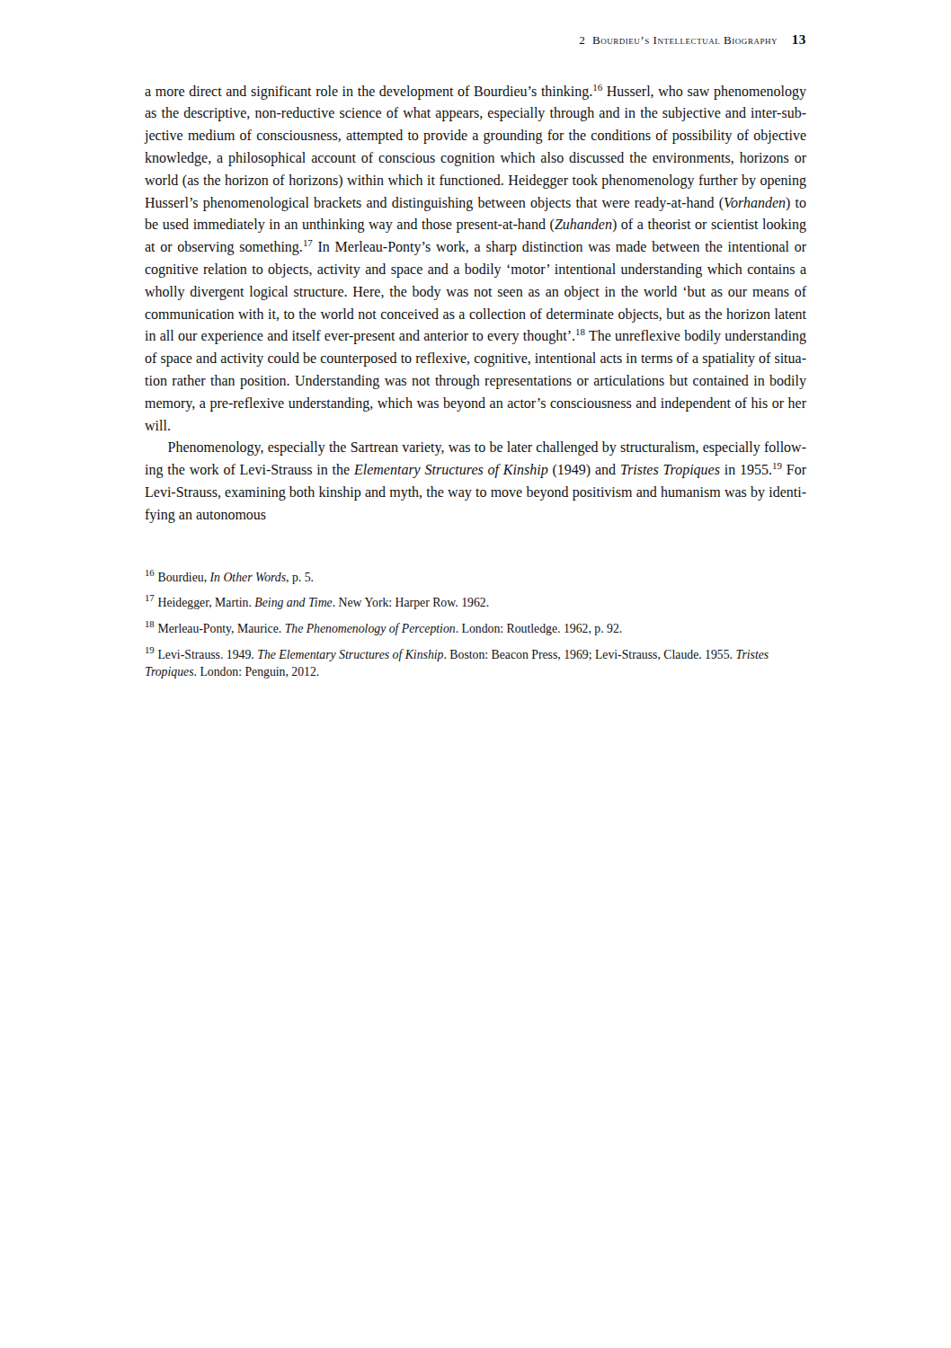2 Bourdieu’s Intellectual Biography 13
a more direct and significant role in the development of Bourdieu’s thinking.16 Husserl, who saw phenomenology as the descriptive, non-reductive science of what appears, especially through and in the subjective and inter-subjective medium of consciousness, attempted to provide a grounding for the conditions of possibility of objective knowledge, a philosophical account of conscious cognition which also discussed the environments, horizons or world (as the horizon of horizons) within which it functioned. Heidegger took phenomenology further by opening Husserl’s phenomenological brackets and distinguishing between objects that were ready-at-hand (Vorhanden) to be used immediately in an unthinking way and those present-at-hand (Zuhanden) of a theorist or scientist looking at or observing something.17 In Merleau-Ponty’s work, a sharp distinction was made between the intentional or cognitive relation to objects, activity and space and a bodily ‘motor’ intentional understanding which contains a wholly divergent logical structure. Here, the body was not seen as an object in the world ‘but as our means of communication with it, to the world not conceived as a collection of determinate objects, but as the horizon latent in all our experience and itself ever-present and anterior to every thought’.18 The unreflexive bodily understanding of space and activity could be counterposed to reflexive, cognitive, intentional acts in terms of a spatiality of situation rather than position. Understanding was not through representations or articulations but contained in bodily memory, a pre-reflexive understanding, which was beyond an actor’s consciousness and independent of his or her will.
Phenomenology, especially the Sartrean variety, was to be later challenged by structuralism, especially following the work of Levi-Strauss in the Elementary Structures of Kinship (1949) and Tristes Tropiques in 1955.19 For Levi-Strauss, examining both kinship and myth, the way to move beyond positivism and humanism was by identifying an autonomous
16 Bourdieu, In Other Words, p. 5.
17 Heidegger, Martin. Being and Time. New York: Harper Row. 1962.
18 Merleau-Ponty, Maurice. The Phenomenology of Perception. London: Routledge. 1962, p. 92.
19 Levi-Strauss. 1949. The Elementary Structures of Kinship. Boston: Beacon Press, 1969; Levi-Strauss, Claude. 1955. Tristes Tropiques. London: Penguin, 2012.